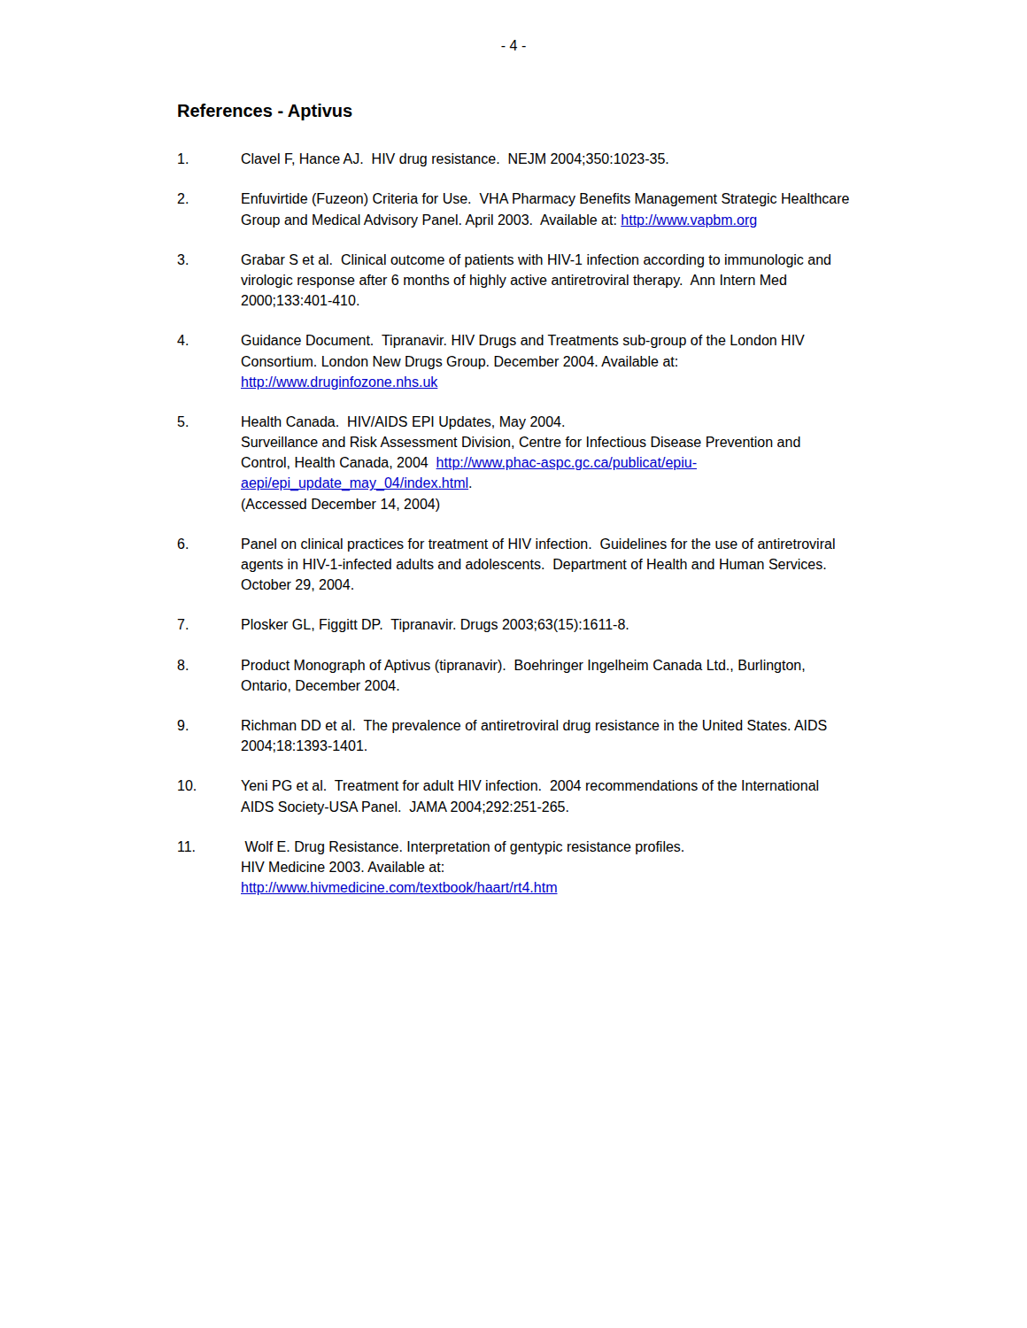- 4 -
References - Aptivus
1. Clavel F, Hance AJ. HIV drug resistance. NEJM 2004;350:1023-35.
2. Enfuvirtide (Fuzeon) Criteria for Use. VHA Pharmacy Benefits Management Strategic Healthcare Group and Medical Advisory Panel. April 2003. Available at: http://www.vapbm.org
3. Grabar S et al. Clinical outcome of patients with HIV-1 infection according to immunologic and virologic response after 6 months of highly active antiretroviral therapy. Ann Intern Med 2000;133:401-410.
4. Guidance Document. Tipranavir. HIV Drugs and Treatments sub-group of the London HIV Consortium. London New Drugs Group. December 2004. Available at: http://www.druginfozone.nhs.uk
5. Health Canada. HIV/AIDS EPI Updates, May 2004.
Surveillance and Risk Assessment Division, Centre for Infectious Disease Prevention and Control, Health Canada, 2004 http://www.phac-aspc.gc.ca/publicat/epiu-aepi/epi_update_may_04/index.html.
(Accessed December 14, 2004)
6. Panel on clinical practices for treatment of HIV infection. Guidelines for the use of antiretroviral agents in HIV-1-infected adults and adolescents. Department of Health and Human Services. October 29, 2004.
7. Plosker GL, Figgitt DP. Tipranavir. Drugs 2003;63(15):1611-8.
8. Product Monograph of Aptivus (tipranavir). Boehringer Ingelheim Canada Ltd., Burlington, Ontario, December 2004.
9. Richman DD et al. The prevalence of antiretroviral drug resistance in the United States. AIDS 2004;18:1393-1401.
10. Yeni PG et al. Treatment for adult HIV infection. 2004 recommendations of the International AIDS Society-USA Panel. JAMA 2004;292:251-265.
11. Wolf E. Drug Resistance. Interpretation of gentypic resistance profiles.
HIV Medicine 2003. Available at:
http://www.hivmedicine.com/textbook/haart/rt4.htm